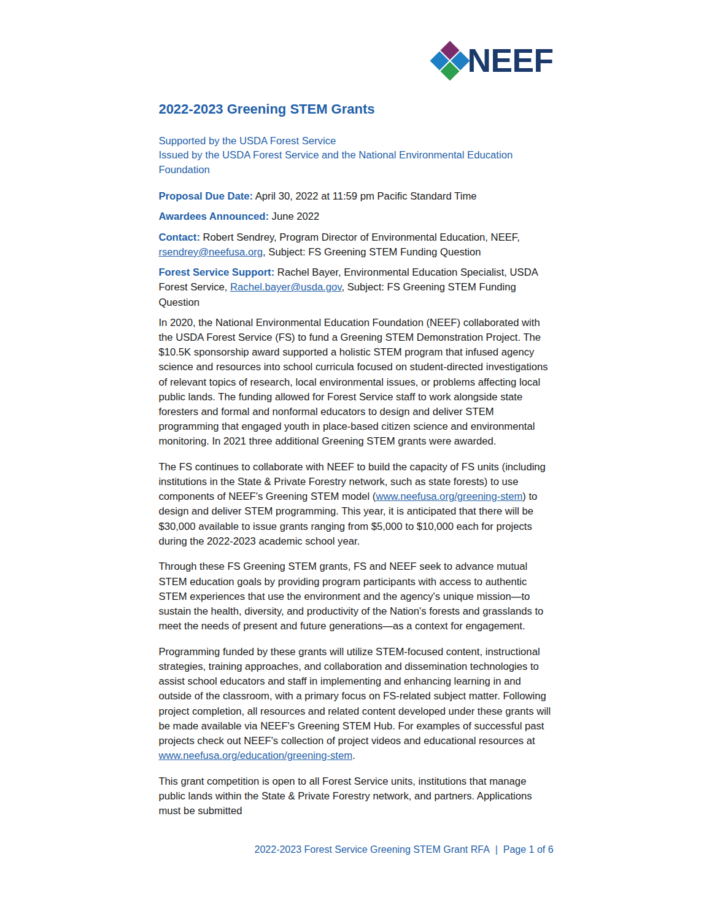NEEF
2022-2023 Greening STEM Grants
Supported by the USDA Forest Service
Issued by the USDA Forest Service and the National Environmental Education Foundation
Proposal Due Date: April 30, 2022 at 11:59 pm Pacific Standard Time
Awardees Announced: June 2022
Contact: Robert Sendrey, Program Director of Environmental Education, NEEF, rsendrey@neefusa.org, Subject: FS Greening STEM Funding Question
Forest Service Support: Rachel Bayer, Environmental Education Specialist, USDA Forest Service, Rachel.bayer@usda.gov, Subject: FS Greening STEM Funding Question
In 2020, the National Environmental Education Foundation (NEEF) collaborated with the USDA Forest Service (FS) to fund a Greening STEM Demonstration Project. The $10.5K sponsorship award supported a holistic STEM program that infused agency science and resources into school curricula focused on student-directed investigations of relevant topics of research, local environmental issues, or problems affecting local public lands. The funding allowed for Forest Service staff to work alongside state foresters and formal and nonformal educators to design and deliver STEM programming that engaged youth in place-based citizen science and environmental monitoring. In 2021 three additional Greening STEM grants were awarded.
The FS continues to collaborate with NEEF to build the capacity of FS units (including institutions in the State & Private Forestry network, such as state forests) to use components of NEEF's Greening STEM model (www.neefusa.org/greening-stem) to design and deliver STEM programming. This year, it is anticipated that there will be $30,000 available to issue grants ranging from $5,000 to $10,000 each for projects during the 2022-2023 academic school year.
Through these FS Greening STEM grants, FS and NEEF seek to advance mutual STEM education goals by providing program participants with access to authentic STEM experiences that use the environment and the agency's unique mission—to sustain the health, diversity, and productivity of the Nation's forests and grasslands to meet the needs of present and future generations—as a context for engagement.
Programming funded by these grants will utilize STEM-focused content, instructional strategies, training approaches, and collaboration and dissemination technologies to assist school educators and staff in implementing and enhancing learning in and outside of the classroom, with a primary focus on FS-related subject matter. Following project completion, all resources and related content developed under these grants will be made available via NEEF's Greening STEM Hub. For examples of successful past projects check out NEEF's collection of project videos and educational resources at www.neefusa.org/education/greening-stem.
This grant competition is open to all Forest Service units, institutions that manage public lands within the State & Private Forestry network, and partners. Applications must be submitted
2022-2023 Forest Service Greening STEM Grant RFA | Page 1 of 6